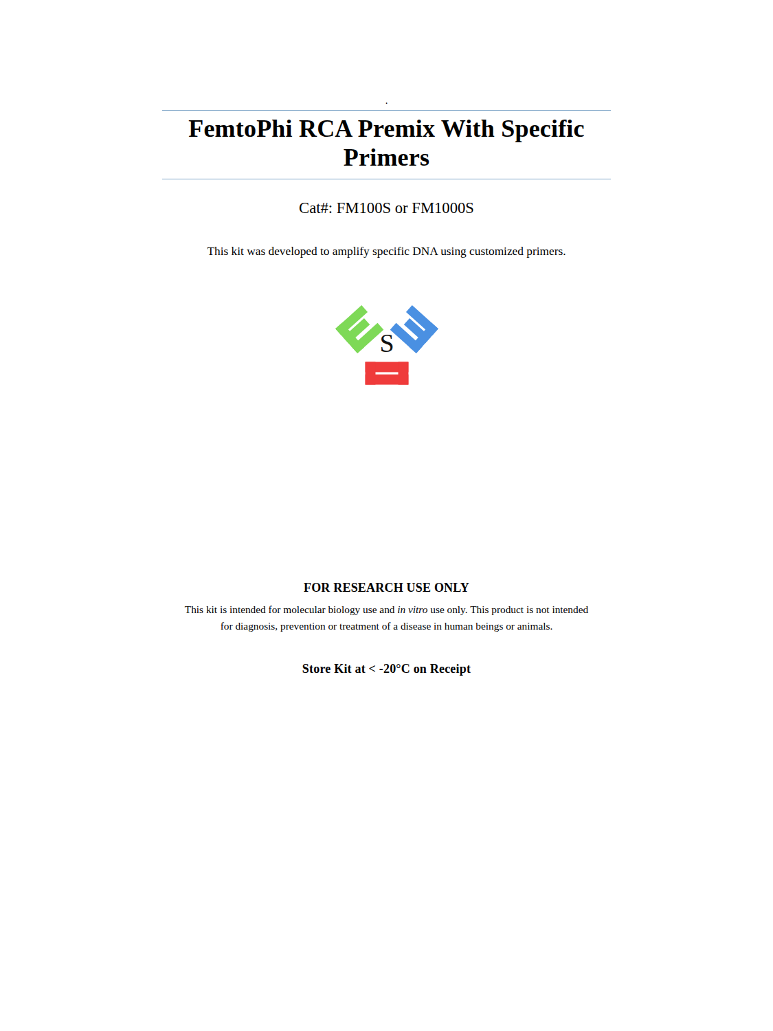.
FemtoPhi RCA Premix With Specific Primers
Cat#: FM100S or FM1000S
This kit was developed to amplify specific DNA using customized primers.
S
FOR RESEARCH USE ONLY
This kit is intended for molecular biology use and in vitro use only. This product is not intended for diagnosis, prevention or treatment of a disease in human beings or animals.
Store Kit at < -20°C on Receipt